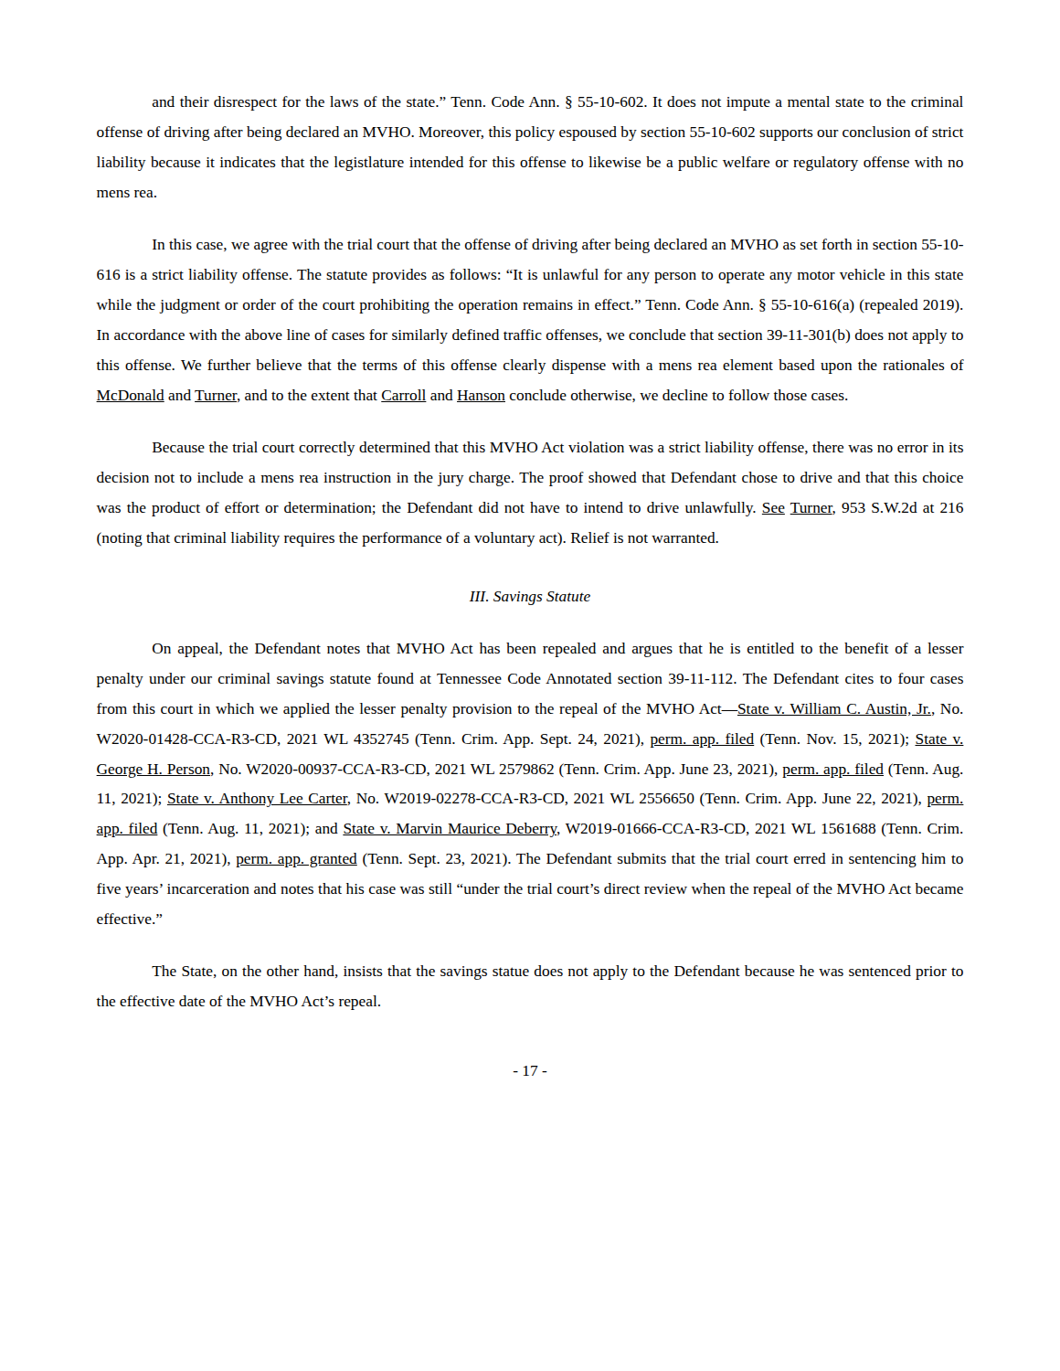and their disrespect for the laws of the state.” Tenn. Code Ann. § 55-10-602. It does not impute a mental state to the criminal offense of driving after being declared an MVHO. Moreover, this policy espoused by section 55-10-602 supports our conclusion of strict liability because it indicates that the legistlature intended for this offense to likewise be a public welfare or regulatory offense with no mens rea.
In this case, we agree with the trial court that the offense of driving after being declared an MVHO as set forth in section 55-10-616 is a strict liability offense. The statute provides as follows: “It is unlawful for any person to operate any motor vehicle in this state while the judgment or order of the court prohibiting the operation remains in effect.” Tenn. Code Ann. § 55-10-616(a) (repealed 2019). In accordance with the above line of cases for similarly defined traffic offenses, we conclude that section 39-11-301(b) does not apply to this offense. We further believe that the terms of this offense clearly dispense with a mens rea element based upon the rationales of McDonald and Turner, and to the extent that Carroll and Hanson conclude otherwise, we decline to follow those cases.
Because the trial court correctly determined that this MVHO Act violation was a strict liability offense, there was no error in its decision not to include a mens rea instruction in the jury charge. The proof showed that Defendant chose to drive and that this choice was the product of effort or determination; the Defendant did not have to intend to drive unlawfully. See Turner, 953 S.W.2d at 216 (noting that criminal liability requires the performance of a voluntary act). Relief is not warranted.
III. Savings Statute
On appeal, the Defendant notes that MVHO Act has been repealed and argues that he is entitled to the benefit of a lesser penalty under our criminal savings statute found at Tennessee Code Annotated section 39-11-112. The Defendant cites to four cases from this court in which we applied the lesser penalty provision to the repeal of the MVHO Act—State v. William C. Austin, Jr., No. W2020-01428-CCA-R3-CD, 2021 WL 4352745 (Tenn. Crim. App. Sept. 24, 2021), perm. app. filed (Tenn. Nov. 15, 2021); State v. George H. Person, No. W2020-00937-CCA-R3-CD, 2021 WL 2579862 (Tenn. Crim. App. June 23, 2021), perm. app. filed (Tenn. Aug. 11, 2021); State v. Anthony Lee Carter, No. W2019-02278-CCA-R3-CD, 2021 WL 2556650 (Tenn. Crim. App. June 22, 2021), perm. app. filed (Tenn. Aug. 11, 2021); and State v. Marvin Maurice Deberry, W2019-01666-CCA-R3-CD, 2021 WL 1561688 (Tenn. Crim. App. Apr. 21, 2021), perm. app. granted (Tenn. Sept. 23, 2021). The Defendant submits that the trial court erred in sentencing him to five years’ incarceration and notes that his case was still “under the trial court’s direct review when the repeal of the MVHO Act became effective.”
The State, on the other hand, insists that the savings statue does not apply to the Defendant because he was sentenced prior to the effective date of the MVHO Act’s repeal.
- 17 -